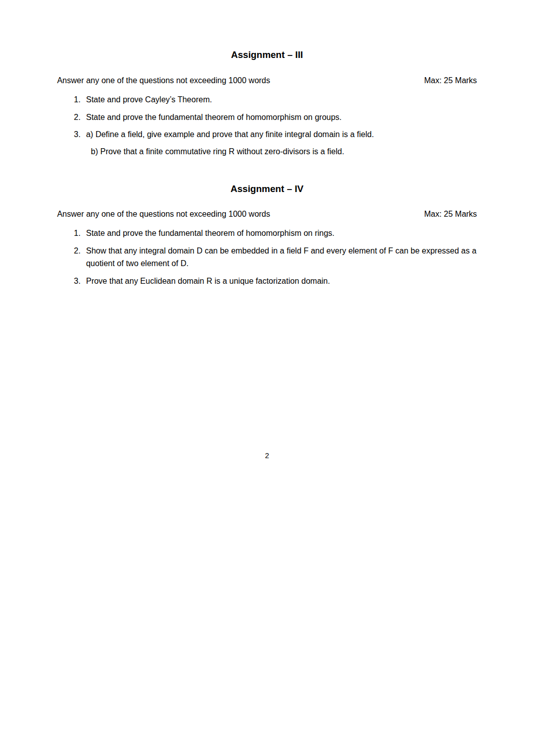Assignment – III
Answer any one of the questions not exceeding 1000 words Max: 25 Marks
State and prove Cayley’s Theorem.
State and prove the fundamental theorem of homomorphism on groups.
a) Define a field, give example and prove that any finite integral domain is a field. b) Prove that a finite commutative ring R without zero-divisors is a field.
Assignment – IV
Answer any one of the questions not exceeding 1000 words Max: 25 Marks
State and prove the fundamental theorem of homomorphism on rings.
Show that any integral domain D can be embedded in a field F and every element of F can be expressed as a quotient of two element of D.
Prove that any Euclidean domain R is a unique factorization domain.
2